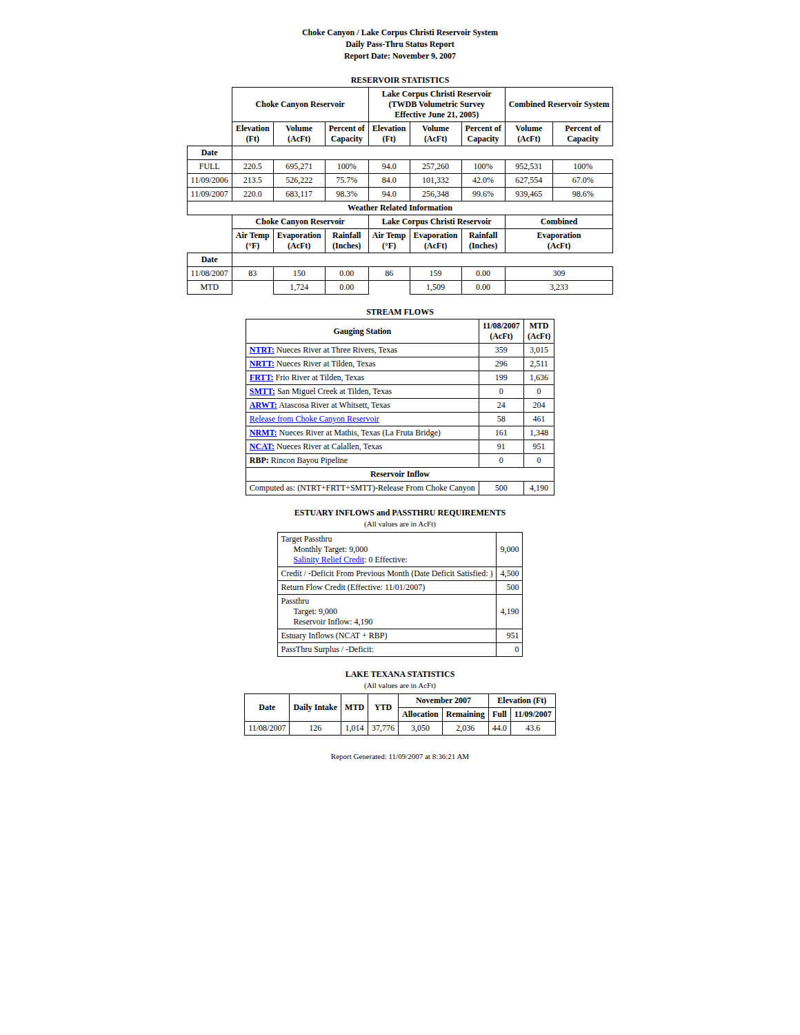Choke Canyon / Lake Corpus Christi Reservoir System
Daily Pass-Thru Status Report
Report Date: November 9, 2007
RESERVOIR STATISTICS
| | Choke Canyon Reservoir | Lake Corpus Christi Reservoir (TWDB Volumetric Survey Effective June 21, 2005) | Combined Reservoir System |
| --- | --- | --- | --- |
| Elevation (Ft) | Volume (AcFt) | Percent of Capacity | Elevation (Ft) | Volume (AcFt) | Percent of Capacity | Volume (AcFt) | Percent of Capacity |
| Date | |
| FULL | 220.5 | 695,271 | 100% | 94.0 | 257,260 | 100% | 952,531 | 100% |
| 11/09/2006 | 213.5 | 526,222 | 75.7% | 84.0 | 101,332 | 42.0% | 627,554 | 67.0% |
| 11/09/2007 | 220.0 | 683,117 | 98.3% | 94.0 | 256,348 | 99.6% | 939,465 | 98.6% |
| Weather Related Information |
| | Choke Canyon Reservoir | Lake Corpus Christi Reservoir | Combined |
| Air Temp (°F) | Evaporation (AcFt) | Rainfall (Inches) | Air Temp (°F) | Evaporation (AcFt) | Rainfall (Inches) | Evaporation (AcFt) |
| Date | |
| 11/08/2007 | 83 | 150 | 0.00 | 86 | 159 | 0.00 | 309 |
| MTD | | 1,724 | 0.00 | | 1,509 | 0.00 | 3,233 |
STREAM FLOWS
| Gauging Station | 11/08/2007 (AcFt) | MTD (AcFt) |
| --- | --- | --- |
| NTRT: Nueces River at Three Rivers, Texas | 359 | 3,015 |
| NRTT: Nueces River at Tilden, Texas | 296 | 2,511 |
| FRTT: Frio River at Tilden, Texas | 199 | 1,636 |
| SMTT: San Miguel Creek at Tilden, Texas | 0 | 0 |
| ARWT: Atascosa River at Whitsett, Texas | 24 | 204 |
| Release from Choke Canyon Reservoir | 58 | 461 |
| NRMT: Nueces River at Mathis, Texas (La Fruta Bridge) | 161 | 1,348 |
| NCAT: Nueces River at Calallen, Texas | 91 | 951 |
| RBP: Rincon Bayou Pipeline | 0 | 0 |
| Reservoir Inflow |
| Computed as: (NTRT+FRTT+SMTT)-Release From Choke Canyon | 500 | 4,190 |
ESTUARY INFLOWS and PASSTHRU REQUIREMENTS
(All values are in AcFt)
| Target Passthru Monthly Target: 9,000 Salinity Relief Credit : 0 Effective: | 9,000 |
| Credit / -Deficit From Previous Month (Date Deficit Satisfied: ) | 4,500 |
| Return Flow Credit (Effective: 11/01/2007) | 500 |
| Passthru Target: 9,000 Reservoir Inflow: 4,190 | 4,190 |
| Estuary Inflows (NCAT + RBP) | 951 |
| PassThru Surplus / -Deficit: | 0 |
LAKE TEXANA STATISTICS
(All values are in AcFt)
| Date | Daily Intake | MTD | YTD | November 2007 | Elevation (Ft) |
| --- | --- | --- | --- | --- | --- |
| Allocation | Remaining | Full | 11/09/2007 |
| 11/08/2007 | 126 | 1,014 | 37,776 | 3,050 | 2,036 | 44.0 | 43.6 |
Report Generated: 11/09/2007 at 8:36:21 AM